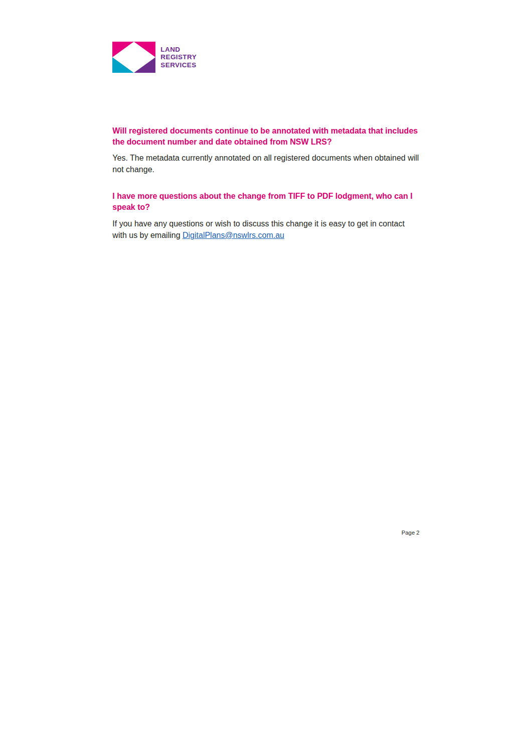NSW
Land
Registry
Services
Will registered documents continue to be annotated with metadata that includes the document number and date obtained from NSW LRS?
Yes. The metadata currently annotated on all registered documents when obtained will not change.
I have more questions about the change from TIFF to PDF lodgment, who can I speak to?
If you have any questions or wish to discuss this change it is easy to get in contact with us by emailing DigitalPlans@nswlrs.com.au
Page 2